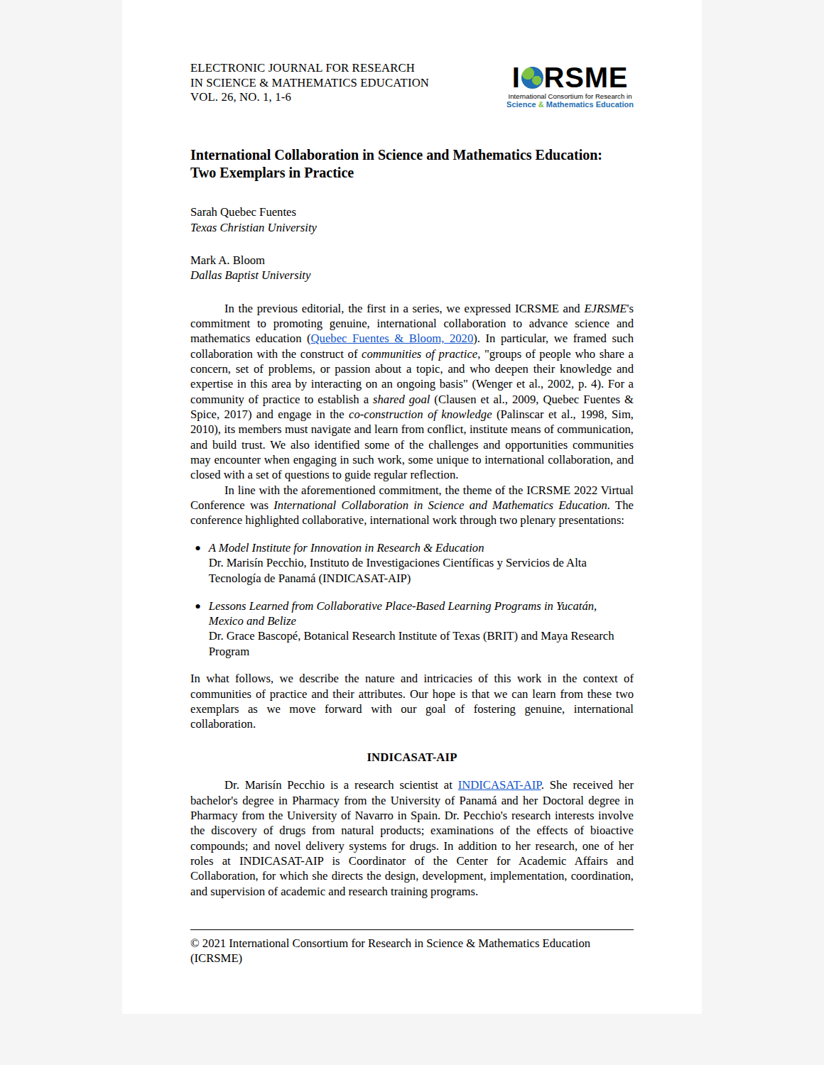Electronic Journal for Research
in Science & Mathematics Education
Vol. 26, No. 1, 1-6
I RSME
International Consortium for Research in
Science & Mathematics Education
International Collaboration in Science and Mathematics Education:
Two Exemplars in Practice
Sarah Quebec Fuentes
Texas Christian University
Mark A. Bloom
Dallas Baptist University
In the previous editorial, the first in a series, we expressed ICRSME and EJRSME's commitment to promoting genuine, international collaboration to advance science and mathematics education (Quebec Fuentes & Bloom, 2020). In particular, we framed such collaboration with the construct of communities of practice, "groups of people who share a concern, set of problems, or passion about a topic, and who deepen their knowledge and expertise in this area by interacting on an ongoing basis" (Wenger et al., 2002, p. 4). For a community of practice to establish a shared goal (Clausen et al., 2009, Quebec Fuentes & Spice, 2017) and engage in the co-construction of knowledge (Palinscar et al., 1998, Sim, 2010), its members must navigate and learn from conflict, institute means of communication, and build trust. We also identified some of the challenges and opportunities communities may encounter when engaging in such work, some unique to international collaboration, and closed with a set of questions to guide regular reflection.
In line with the aforementioned commitment, the theme of the ICRSME 2022 Virtual Conference was International Collaboration in Science and Mathematics Education. The conference highlighted collaborative, international work through two plenary presentations:
A Model Institute for Innovation in Research & Education Dr. Marisín Pecchio, Instituto de Investigaciones Científicas y Servicios de Alta Tecnología de Panamá (INDICASAT-AIP)
Lessons Learned from Collaborative Place-Based Learning Programs in Yucatán, Mexico and Belize Dr. Grace Bascopé, Botanical Research Institute of Texas (BRIT) and Maya Research Program
In what follows, we describe the nature and intricacies of this work in the context of communities of practice and their attributes. Our hope is that we can learn from these two exemplars as we move forward with our goal of fostering genuine, international collaboration.
INDICASAT-AIP
Dr. Marisín Pecchio is a research scientist at INDICASAT-AIP. She received her bachelor's degree in Pharmacy from the University of Panamá and her Doctoral degree in Pharmacy from the University of Navarro in Spain. Dr. Pecchio's research interests involve the discovery of drugs from natural products; examinations of the effects of bioactive compounds; and novel delivery systems for drugs. In addition to her research, one of her roles at INDICASAT-AIP is Coordinator of the Center for Academic Affairs and Collaboration, for which she directs the design, development, implementation, coordination, and supervision of academic and research training programs.
© 2021 International Consortium for Research in Science & Mathematics Education (ICRSME)